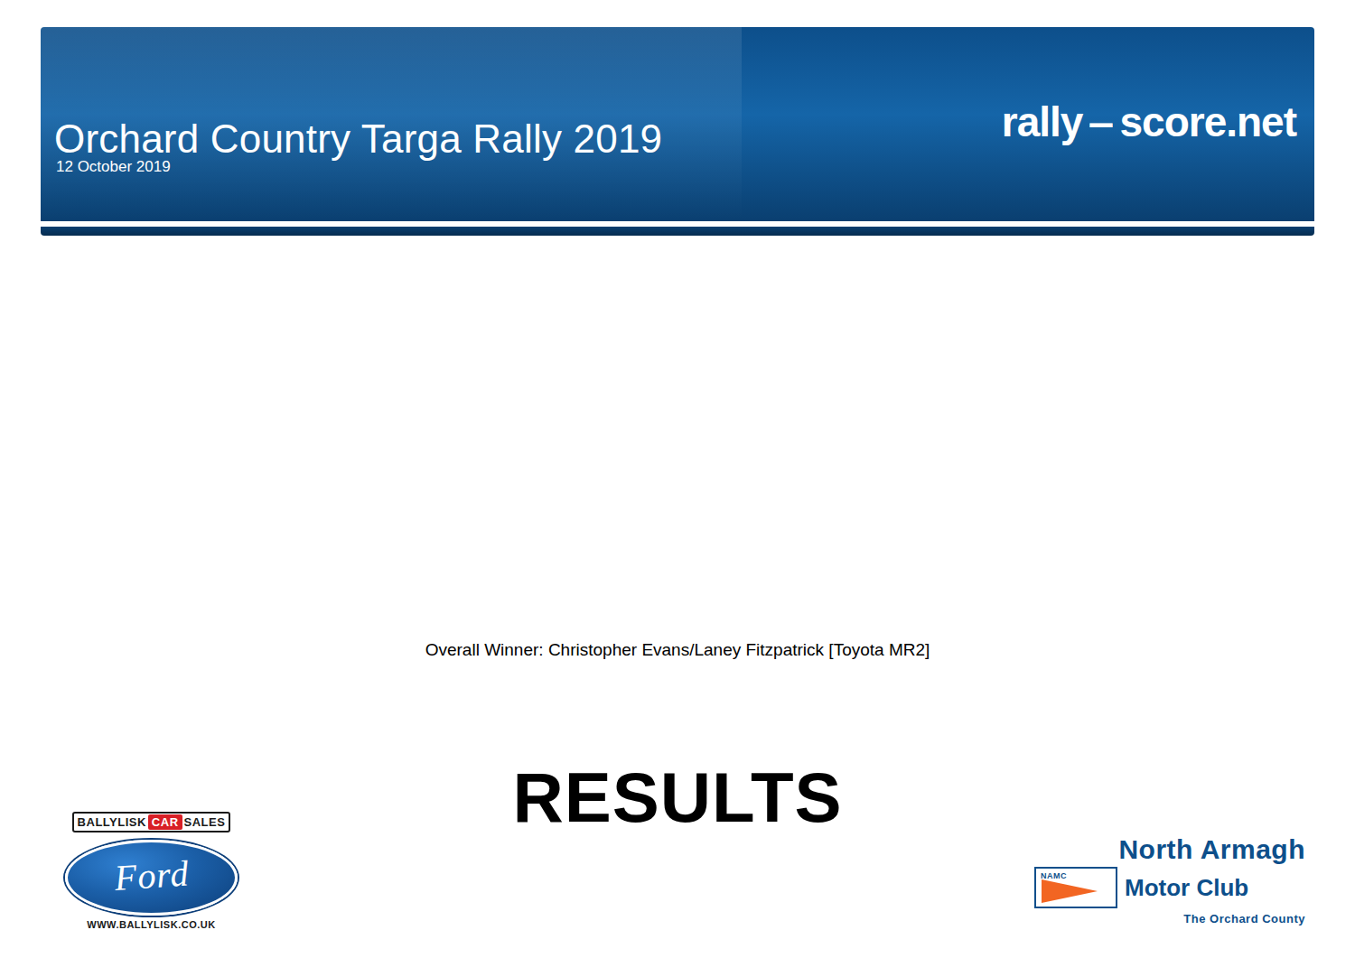Orchard Country Targa Rally 2019
12 October 2019
rally—score.net
Overall Winner: Christopher Evans/Laney Fitzpatrick [Toyota MR2]
RESULTS
BALLYLISKCARSALES
Ford
WWW.BALLYLISK.CO.UK
North Armagh
NAMC
Motor Club
The Orchard County